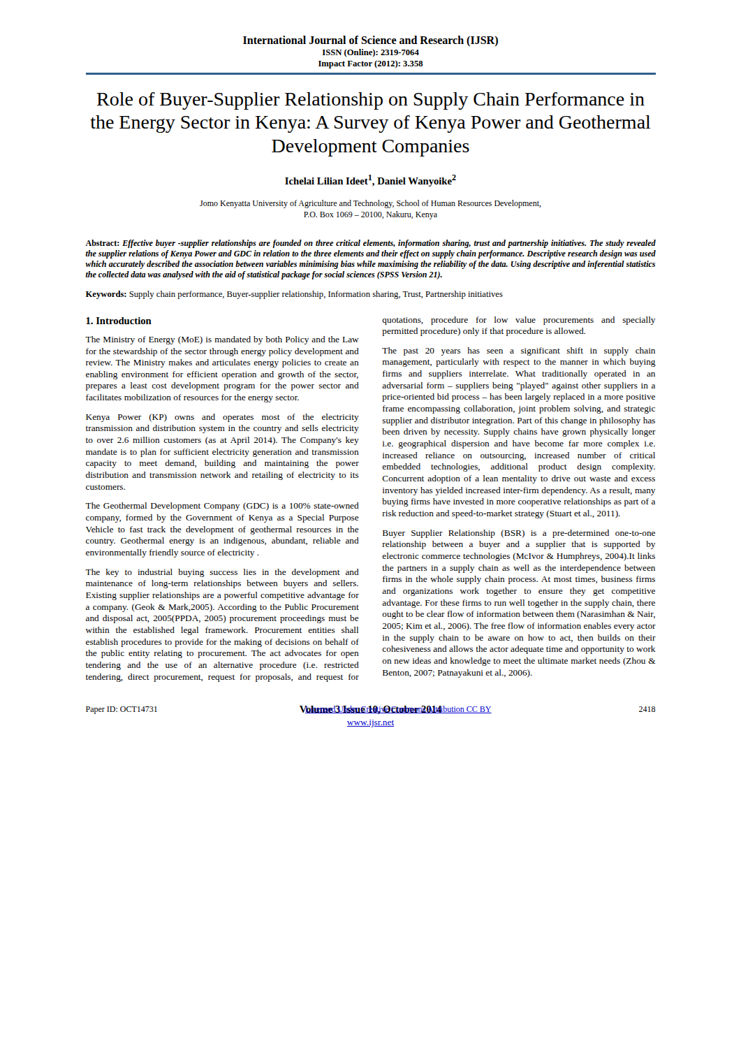International Journal of Science and Research (IJSR)
ISSN (Online): 2319-7064
Impact Factor (2012): 3.358
Role of Buyer-Supplier Relationship on Supply Chain Performance in the Energy Sector in Kenya: A Survey of Kenya Power and Geothermal Development Companies
Ichelai Lilian Ideet1, Daniel Wanyoike2
Jomo Kenyatta University of Agriculture and Technology, School of Human Resources Development,
P.O. Box 1069 – 20100, Nakuru, Kenya
Abstract: Effective buyer -supplier relationships are founded on three critical elements, information sharing, trust and partnership initiatives. The study revealed the supplier relations of Kenya Power and GDC in relation to the three elements and their effect on supply chain performance. Descriptive research design was used which accurately described the association between variables minimising bias while maximising the reliability of the data. Using descriptive and inferential statistics the collected data was analysed with the aid of statistical package for social sciences (SPSS Version 21).
Keywords: Supply chain performance, Buyer-supplier relationship, Information sharing, Trust, Partnership initiatives
1. Introduction
The Ministry of Energy (MoE) is mandated by both Policy and the Law for the stewardship of the sector through energy policy development and review. The Ministry makes and articulates energy policies to create an enabling environment for efficient operation and growth of the sector, prepares a least cost development program for the power sector and facilitates mobilization of resources for the energy sector.
Kenya Power (KP) owns and operates most of the electricity transmission and distribution system in the country and sells electricity to over 2.6 million customers (as at April 2014). The Company's key mandate is to plan for sufficient electricity generation and transmission capacity to meet demand, building and maintaining the power distribution and transmission network and retailing of electricity to its customers.
The Geothermal Development Company (GDC) is a 100% state-owned company, formed by the Government of Kenya as a Special Purpose Vehicle to fast track the development of geothermal resources in the country. Geothermal energy is an indigenous, abundant, reliable and environmentally friendly source of electricity .
The key to industrial buying success lies in the development and maintenance of long-term relationships between buyers and sellers. Existing supplier relationships are a powerful competitive advantage for a company. (Geok & Mark,2005). According to the Public Procurement and disposal act, 2005(PPDA, 2005) procurement proceedings must be within the established legal framework. Procurement entities shall establish procedures to provide for the making of decisions on behalf of the public entity relating to procurement. The act advocates for open tendering and the use of an alternative procedure (i.e. restricted tendering, direct procurement, request for proposals, and request for quotations, procedure for low value procurements and specially permitted procedure) only if that procedure is allowed.
The past 20 years has seen a significant shift in supply chain management, particularly with respect to the manner in which buying firms and suppliers interrelate. What traditionally operated in an adversarial form – suppliers being "played" against other suppliers in a price-oriented bid process – has been largely replaced in a more positive frame encompassing collaboration, joint problem solving, and strategic supplier and distributor integration. Part of this change in philosophy has been driven by necessity. Supply chains have grown physically longer i.e. geographical dispersion and have become far more complex i.e. increased reliance on outsourcing, increased number of critical embedded technologies, additional product design complexity. Concurrent adoption of a lean mentality to drive out waste and excess inventory has yielded increased inter-firm dependency. As a result, many buying firms have invested in more cooperative relationships as part of a risk reduction and speed-to-market strategy (Stuart et al., 2011).
Buyer Supplier Relationship (BSR) is a pre-determined one-to-one relationship between a buyer and a supplier that is supported by electronic commerce technologies (McIvor & Humphreys, 2004).It links the partners in a supply chain as well as the interdependence between firms in the whole supply chain process. At most times, business firms and organizations work together to ensure they get competitive advantage. For these firms to run well together in the supply chain, there ought to be clear flow of information between them (Narasimhan & Nair, 2005; Kim et al., 2006). The free flow of information enables every actor in the supply chain to be aware on how to act, then builds on their cohesiveness and allows the actor adequate time and opportunity to work on new ideas and knowledge to meet the ultimate market needs (Zhou & Benton, 2007; Patnayakuni et al., 2006).
Volume 3 Issue 10, October 2014
www.ijsr.net
Paper ID: OCT14731
Licensed Under Creative Commons Attribution CC BY
2418